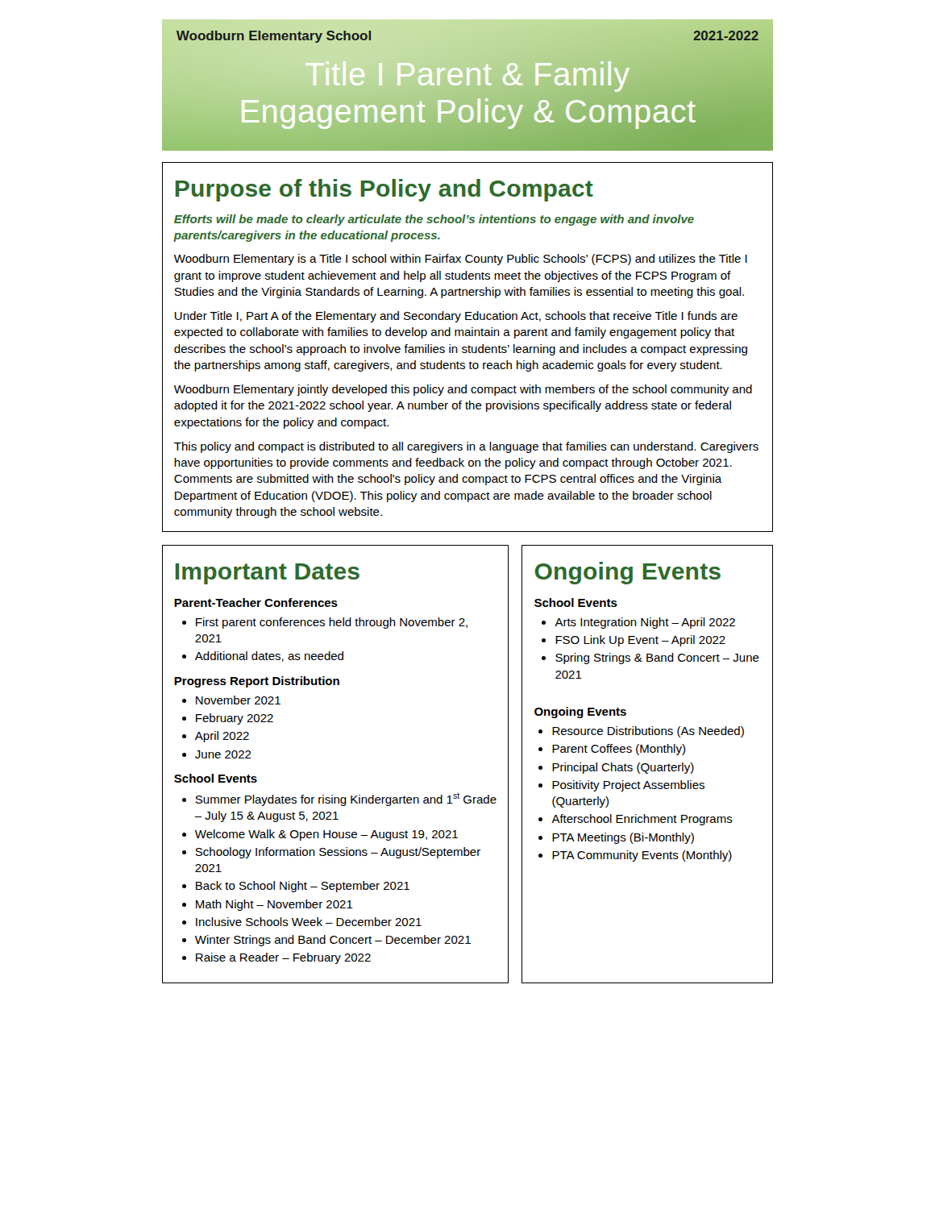Woodburn Elementary School 2021-2022
Title I Parent & Family Engagement Policy & Compact
Purpose of this Policy and Compact
Efforts will be made to clearly articulate the school’s intentions to engage with and involve parents/caregivers in the educational process.
Woodburn Elementary is a Title I school within Fairfax County Public Schools’ (FCPS) and utilizes the Title I grant to improve student achievement and help all students meet the objectives of the FCPS Program of Studies and the Virginia Standards of Learning. A partnership with families is essential to meeting this goal.
Under Title I, Part A of the Elementary and Secondary Education Act, schools that receive Title I funds are expected to collaborate with families to develop and maintain a parent and family engagement policy that describes the school’s approach to involve families in students’ learning and includes a compact expressing the partnerships among staff, caregivers, and students to reach high academic goals for every student.
Woodburn Elementary jointly developed this policy and compact with members of the school community and adopted it for the 2021-2022 school year. A number of the provisions specifically address state or federal expectations for the policy and compact.
This policy and compact is distributed to all caregivers in a language that families can understand. Caregivers have opportunities to provide comments and feedback on the policy and compact through October 2021. Comments are submitted with the school's policy and compact to FCPS central offices and the Virginia Department of Education (VDOE). This policy and compact are made available to the broader school community through the school website.
Important Dates
Parent-Teacher Conferences
First parent conferences held through November 2, 2021
Additional dates, as needed
Progress Report Distribution
November 2021
February 2022
April 2022
June 2022
School Events
Summer Playdates for rising Kindergarten and 1st Grade – July 15 & August 5, 2021
Welcome Walk & Open House – August 19, 2021
Schoology Information Sessions – August/September 2021
Back to School Night – September 2021
Math Night – November 2021
Inclusive Schools Week – December 2021
Winter Strings and Band Concert – December 2021
Raise a Reader – February 2022
Ongoing Events
School Events
Arts Integration Night – April 2022
FSO Link Up Event – April 2022
Spring Strings & Band Concert – June 2021
Ongoing Events
Resource Distributions (As Needed)
Parent Coffees (Monthly)
Principal Chats (Quarterly)
Positivity Project Assemblies (Quarterly)
Afterschool Enrichment Programs
PTA Meetings (Bi-Monthly)
PTA Community Events (Monthly)